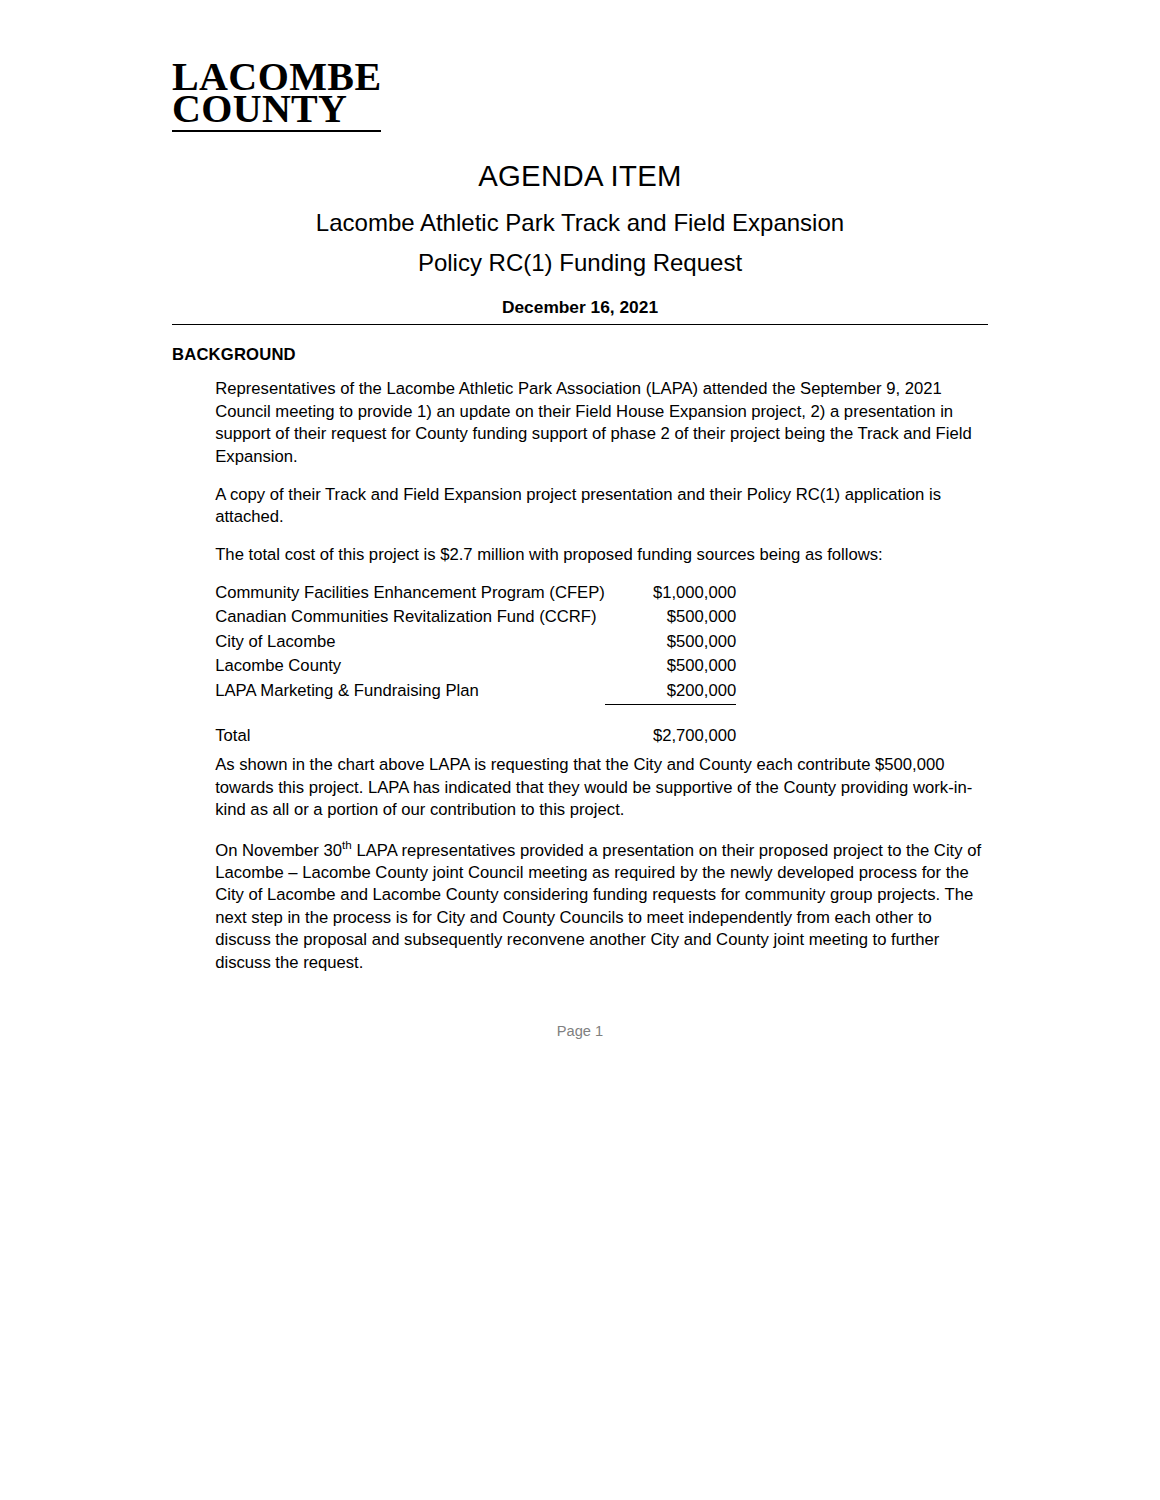LACOMBE COUNTY
AGENDA ITEM
Lacombe Athletic Park Track and Field Expansion
Policy RC(1) Funding Request
December 16, 2021
BACKGROUND
Representatives of the Lacombe Athletic Park Association (LAPA) attended the September 9, 2021 Council meeting to provide 1) an update on their Field House Expansion project, 2) a presentation in support of their request for County funding support of phase 2 of their project being the Track and Field Expansion.
A copy of their Track and Field Expansion project presentation and their Policy RC(1) application is attached.
The total cost of this project is $2.7 million with proposed funding sources being as follows:
| Community Facilities Enhancement Program (CFEP) | $1,000,000 |
| Canadian Communities Revitalization Fund (CCRF) | $500,000 |
| City of Lacombe | $500,000 |
| Lacombe County | $500,000 |
| LAPA Marketing & Fundraising Plan | $200,000 |
| Total | $2,700,000 |
As shown in the chart above LAPA is requesting that the City and County each contribute $500,000 towards this project. LAPA has indicated that they would be supportive of the County providing work-in-kind as all or a portion of our contribution to this project.
On November 30th LAPA representatives provided a presentation on their proposed project to the City of Lacombe – Lacombe County joint Council meeting as required by the newly developed process for the City of Lacombe and Lacombe County considering funding requests for community group projects. The next step in the process is for City and County Councils to meet independently from each other to discuss the proposal and subsequently reconvene another City and County joint meeting to further discuss the request.
Page 1